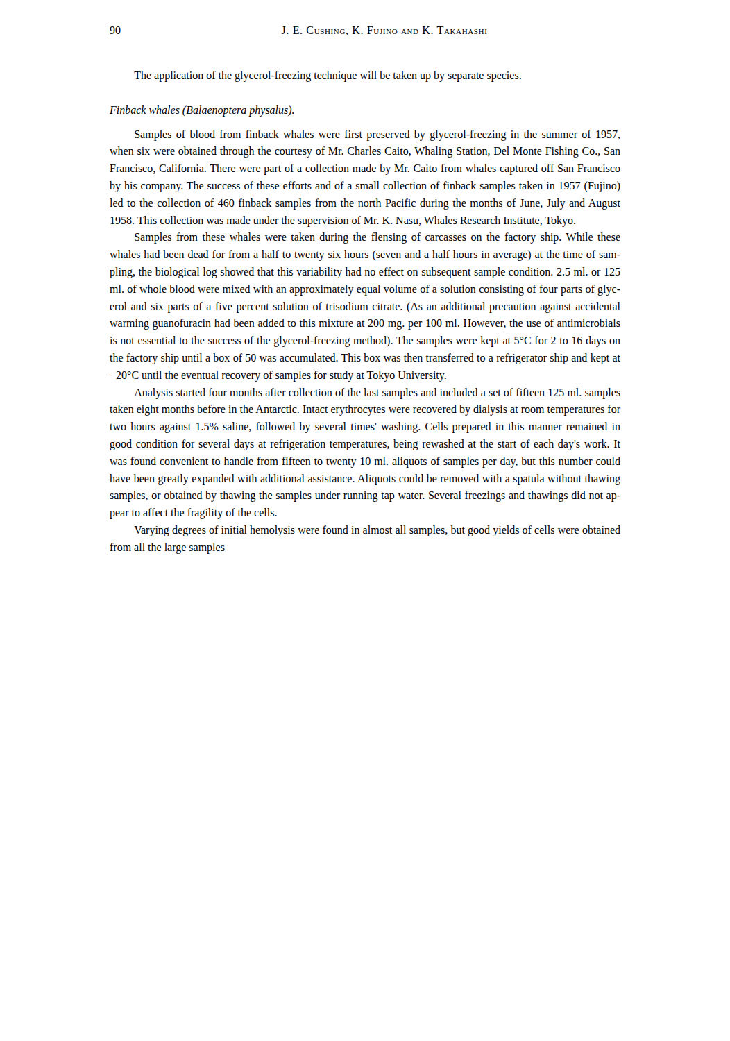90 J. E. Cushing, K. Fujino and K. Takahashi
The application of the glycerol-freezing technique will be taken up by separate species.
Finback whales (Balaenoptera physalus).
Samples of blood from finback whales were first preserved by glycerol-freezing in the summer of 1957, when six were obtained through the courtesy of Mr. Charles Caito, Whaling Station, Del Monte Fishing Co., San Francisco, California. There were part of a collection made by Mr. Caito from whales captured off San Francisco by his company. The success of these efforts and of a small collection of finback samples taken in 1957 (Fujino) led to the collection of 460 finback samples from the north Pacific during the months of June, July and August 1958. This collection was made under the supervision of Mr. K. Nasu, Whales Research Institute, Tokyo.
Samples from these whales were taken during the flensing of carcasses on the factory ship. While these whales had been dead for from a half to twenty six hours (seven and a half hours in average) at the time of sampling, the biological log showed that this variability had no effect on subsequent sample condition. 2.5 ml. or 125 ml. of whole blood were mixed with an approximately equal volume of a solution consisting of four parts of glycerol and six parts of a five percent solution of trisodium citrate. (As an additional precaution against accidental warming guanofuracin had been added to this mixture at 200 mg. per 100 ml. However, the use of antimicrobials is not essential to the success of the glycerol-freezing method). The samples were kept at 5°C for 2 to 16 days on the factory ship until a box of 50 was accumulated. This box was then transferred to a refrigerator ship and kept at −20°C until the eventual recovery of samples for study at Tokyo University.
Analysis started four months after collection of the last samples and included a set of fifteen 125 ml. samples taken eight months before in the Antarctic. Intact erythrocytes were recovered by dialysis at room temperatures for two hours against 1.5% saline, followed by several times' washing. Cells prepared in this manner remained in good condition for several days at refrigeration temperatures, being rewashed at the start of each day's work. It was found convenient to handle from fifteen to twenty 10 ml. aliquots of samples per day, but this number could have been greatly expanded with additional assistance. Aliquots could be removed with a spatula without thawing samples, or obtained by thawing the samples under running tap water. Several freezings and thawings did not appear to affect the fragility of the cells.
Varying degrees of initial hemolysis were found in almost all samples, but good yields of cells were obtained from all the large samples